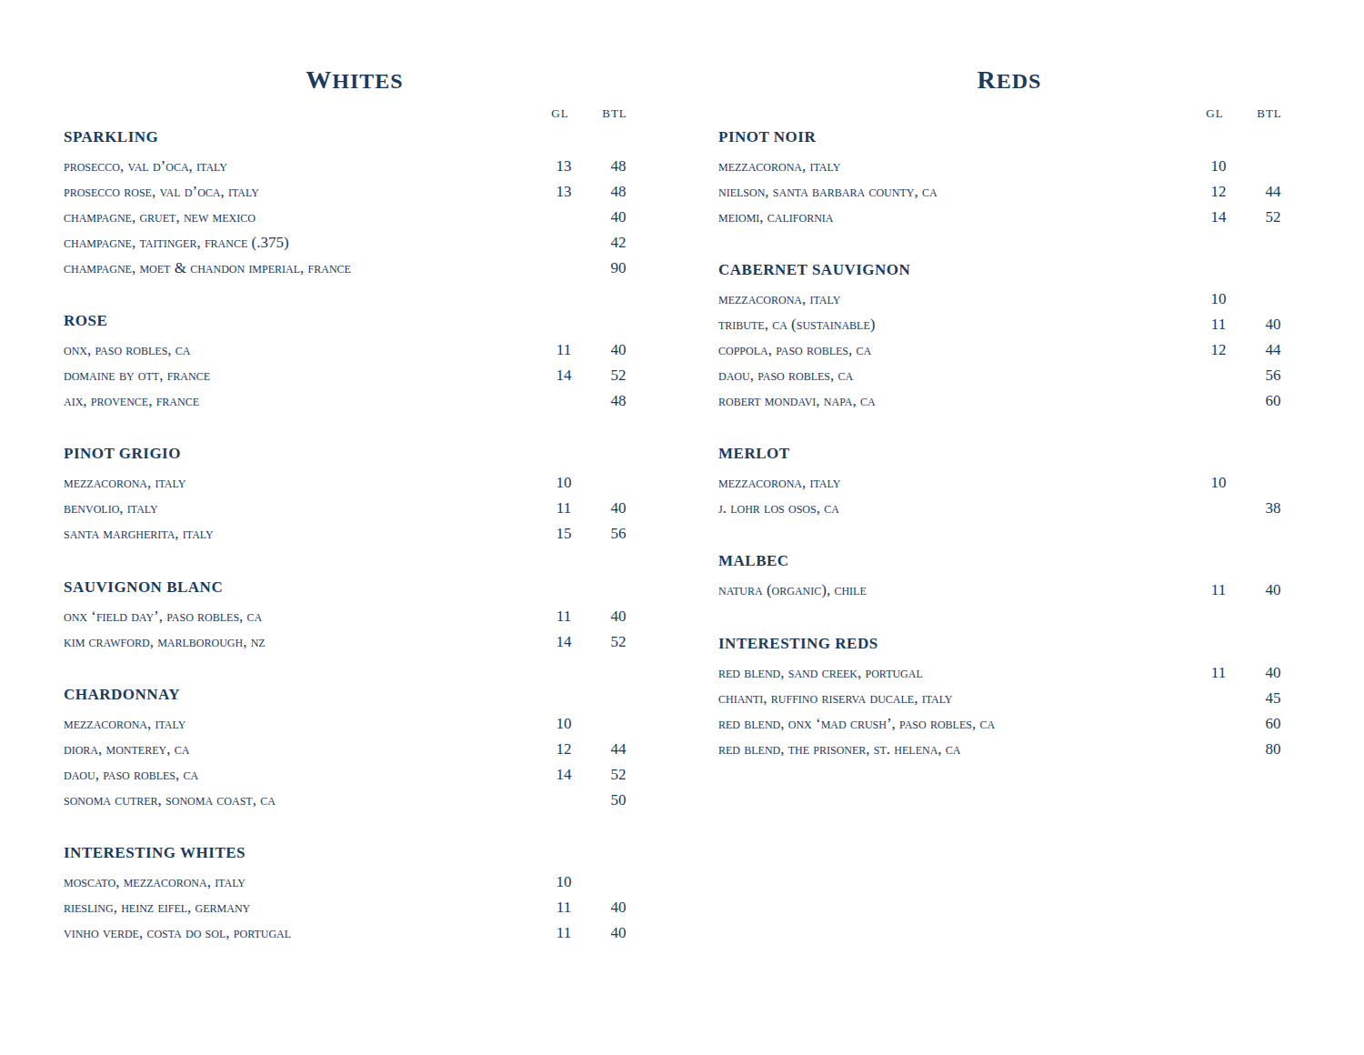Whites
GL BTL
Sparkling
Prosecco, Val D’Oca, Italy 1348
Prosecco Rose, Val D’Oca, Italy 1348
Champagne, Gruet, New Mexico 40
Champagne, Taitinger, France (.375) 42
Champagne, Moet & Chandon Imperial, France 90
Rose
ONX, Paso Robles, CA 1140
Domaine by Ott, France 1452
AIX, Provence, France 48
Pinot Grigio
Mezzacorona, Italy 10
Benvolio, Italy 1140
Santa Margherita, Italy 1556
Sauvignon Blanc
ONX ‘Field Day’, Paso Robles, CA 1140
Kim Crawford, Marlborough, NZ 1452
Chardonnay
Mezzacorona, Italy 10
Diora, Monterey, CA 1244
Daou, Paso Robles, CA 1452
Sonoma Cutrer, Sonoma Coast, CA 50
Interesting Whites
Moscato, Mezzacorona, Italy 10
Riesling, Heinz Eifel, Germany 1140
Vinho Verde, Costa do Sol, Portugal 1140
Reds
GL BTL
Pinot Noir
Mezzacorona, Italy 10
Nielson, Santa Barbara County, CA 1244
Meiomi, California 1452
Cabernet Sauvignon
Mezzacorona, Italy 10
Tribute, CA (sustainable) 1140
Coppola, Paso Robles, CA 1244
Daou, Paso Robles, CA 56
Robert Mondavi, Napa, CA 60
Merlot
Mezzacorona, Italy 10
J. Lohr Los Osos, CA 38
Malbec
Natura (Organic), Chile 1140
Interesting Reds
Red Blend, Sand Creek, Portugal 1140
Chianti, Ruffino Riserva Ducale, Italy 45
Red Blend, ONX ‘Mad Crush’, Paso Robles, CA 60
Red Blend, The Prisoner, St. Helena, CA 80